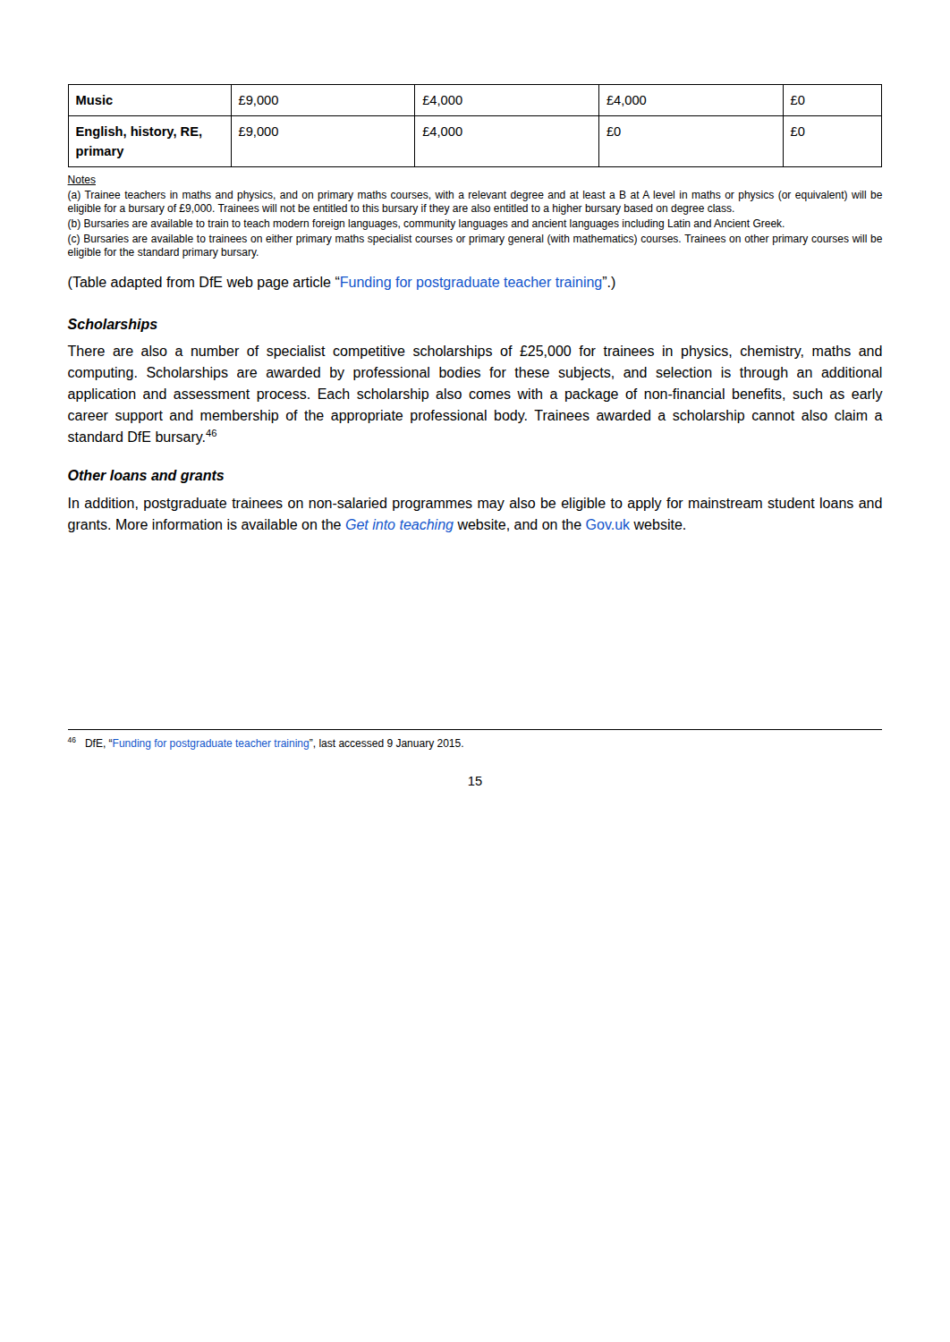| Music | £9,000 | £4,000 | £4,000 | £0 |
| English, history, RE, primary | £9,000 | £4,000 | £0 | £0 |
Notes
(a) Trainee teachers in maths and physics, and on primary maths courses, with a relevant degree and at least a B at A level in maths or physics (or equivalent) will be eligible for a bursary of £9,000. Trainees will not be entitled to this bursary if they are also entitled to a higher bursary based on degree class.
(b) Bursaries are available to train to teach modern foreign languages, community languages and ancient languages including Latin and Ancient Greek.
(c) Bursaries are available to trainees on either primary maths specialist courses or primary general (with mathematics) courses. Trainees on other primary courses will be eligible for the standard primary bursary.
(Table adapted from DfE web page article “Funding for postgraduate teacher training”.)
Scholarships
There are also a number of specialist competitive scholarships of £25,000 for trainees in physics, chemistry, maths and computing. Scholarships are awarded by professional bodies for these subjects, and selection is through an additional application and assessment process. Each scholarship also comes with a package of non-financial benefits, such as early career support and membership of the appropriate professional body. Trainees awarded a scholarship cannot also claim a standard DfE bursary.46
Other loans and grants
In addition, postgraduate trainees on non-salaried programmes may also be eligible to apply for mainstream student loans and grants. More information is available on the Get into teaching website, and on the Gov.uk website.
46 DfE, “Funding for postgraduate teacher training”, last accessed 9 January 2015.
15